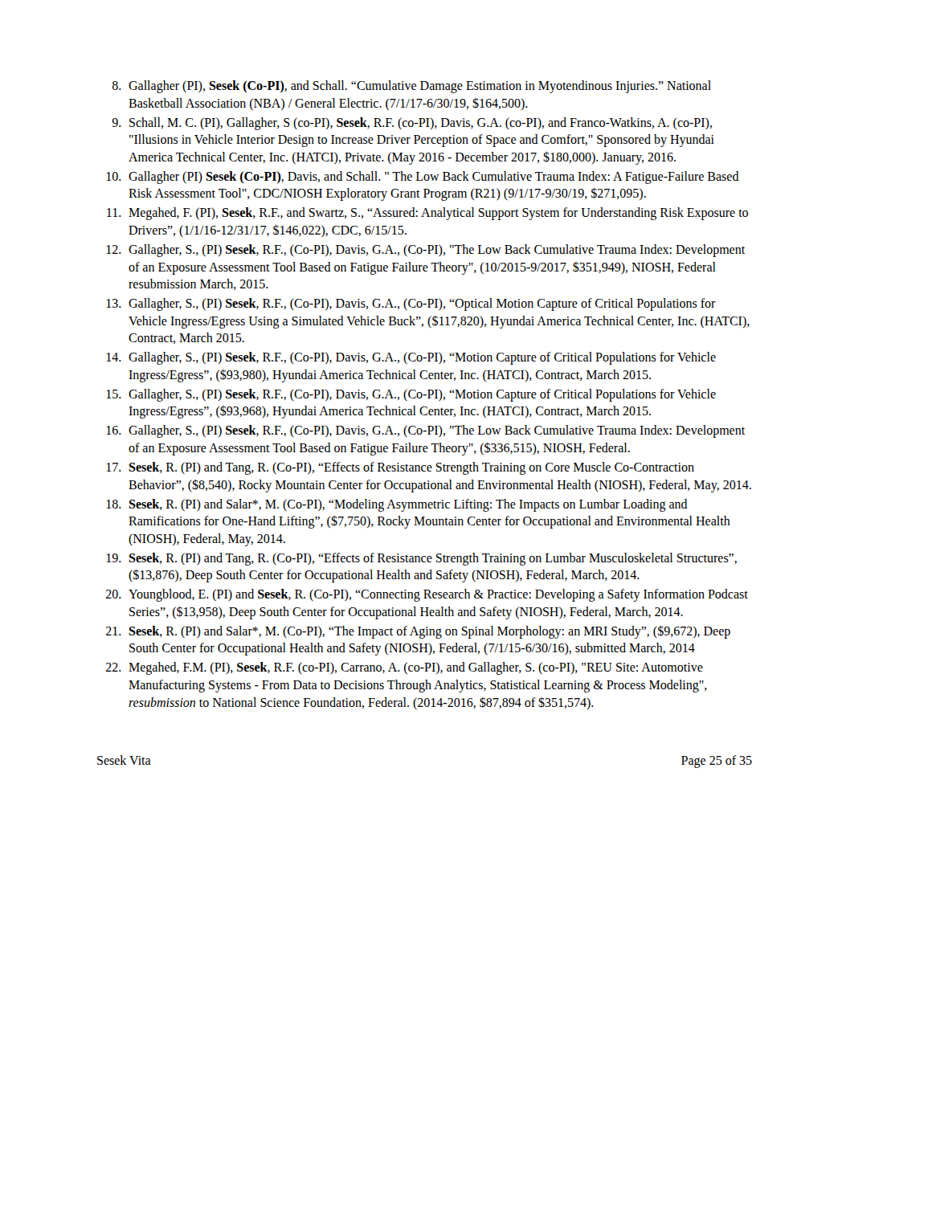Gallagher (PI), Sesek (Co-PI), and Schall. “Cumulative Damage Estimation in Myotendinous Injuries.” National Basketball Association (NBA) / General Electric. (7/1/17-6/30/19, $164,500).
Schall, M. C. (PI), Gallagher, S (co-PI), Sesek, R.F. (co-PI), Davis, G.A. (co-PI), and Franco-Watkins, A. (co-PI), "Illusions in Vehicle Interior Design to Increase Driver Perception of Space and Comfort," Sponsored by Hyundai America Technical Center, Inc. (HATCI), Private. (May 2016 - December 2017, $180,000). January, 2016.
Gallagher (PI) Sesek (Co-PI), Davis, and Schall. " The Low Back Cumulative Trauma Index: A Fatigue-Failure Based Risk Assessment Tool", CDC/NIOSH Exploratory Grant Program (R21) (9/1/17-9/30/19, $271,095).
Megahed, F. (PI), Sesek, R.F., and Swartz, S., “Assured: Analytical Support System for Understanding Risk Exposure to Drivers”, (1/1/16-12/31/17, $146,022), CDC, 6/15/15.
Gallagher, S., (PI) Sesek, R.F., (Co-PI), Davis, G.A., (Co-PI), "The Low Back Cumulative Trauma Index: Development of an Exposure Assessment Tool Based on Fatigue Failure Theory", (10/2015-9/2017, $351,949), NIOSH, Federal resubmission March, 2015.
Gallagher, S., (PI) Sesek, R.F., (Co-PI), Davis, G.A., (Co-PI), “Optical Motion Capture of Critical Populations for Vehicle Ingress/Egress Using a Simulated Vehicle Buck”, ($117,820), Hyundai America Technical Center, Inc. (HATCI), Contract, March 2015.
Gallagher, S., (PI) Sesek, R.F., (Co-PI), Davis, G.A., (Co-PI), “Motion Capture of Critical Populations for Vehicle Ingress/Egress”, ($93,980), Hyundai America Technical Center, Inc. (HATCI), Contract, March 2015.
Gallagher, S., (PI) Sesek, R.F., (Co-PI), Davis, G.A., (Co-PI), “Motion Capture of Critical Populations for Vehicle Ingress/Egress”, ($93,968), Hyundai America Technical Center, Inc. (HATCI), Contract, March 2015.
Gallagher, S., (PI) Sesek, R.F., (Co-PI), Davis, G.A., (Co-PI), "The Low Back Cumulative Trauma Index: Development of an Exposure Assessment Tool Based on Fatigue Failure Theory", ($336,515), NIOSH, Federal.
Sesek, R. (PI) and Tang, R. (Co-PI), “Effects of Resistance Strength Training on Core Muscle Co-Contraction Behavior”, ($8,540), Rocky Mountain Center for Occupational and Environmental Health (NIOSH), Federal, May, 2014.
Sesek, R. (PI) and Salar*, M. (Co-PI), “Modeling Asymmetric Lifting: The Impacts on Lumbar Loading and Ramifications for One-Hand Lifting”, ($7,750), Rocky Mountain Center for Occupational and Environmental Health (NIOSH), Federal, May, 2014.
Sesek, R. (PI) and Tang, R. (Co-PI), “Effects of Resistance Strength Training on Lumbar Musculoskeletal Structures”, ($13,876), Deep South Center for Occupational Health and Safety (NIOSH), Federal, March, 2014.
Youngblood, E. (PI) and Sesek, R. (Co-PI), “Connecting Research & Practice: Developing a Safety Information Podcast Series”, ($13,958), Deep South Center for Occupational Health and Safety (NIOSH), Federal, March, 2014.
Sesek, R. (PI) and Salar*, M. (Co-PI), “The Impact of Aging on Spinal Morphology: an MRI Study”, ($9,672), Deep South Center for Occupational Health and Safety (NIOSH), Federal, (7/1/15-6/30/16), submitted March, 2014
Megahed, F.M. (PI), Sesek, R.F. (co-PI), Carrano, A. (co-PI), and Gallagher, S. (co-PI), "REU Site: Automotive Manufacturing Systems - From Data to Decisions Through Analytics, Statistical Learning & Process Modeling", resubmission to National Science Foundation, Federal. (2014-2016, $87,894 of $351,574).
Sesek Vita Page 25 of 35